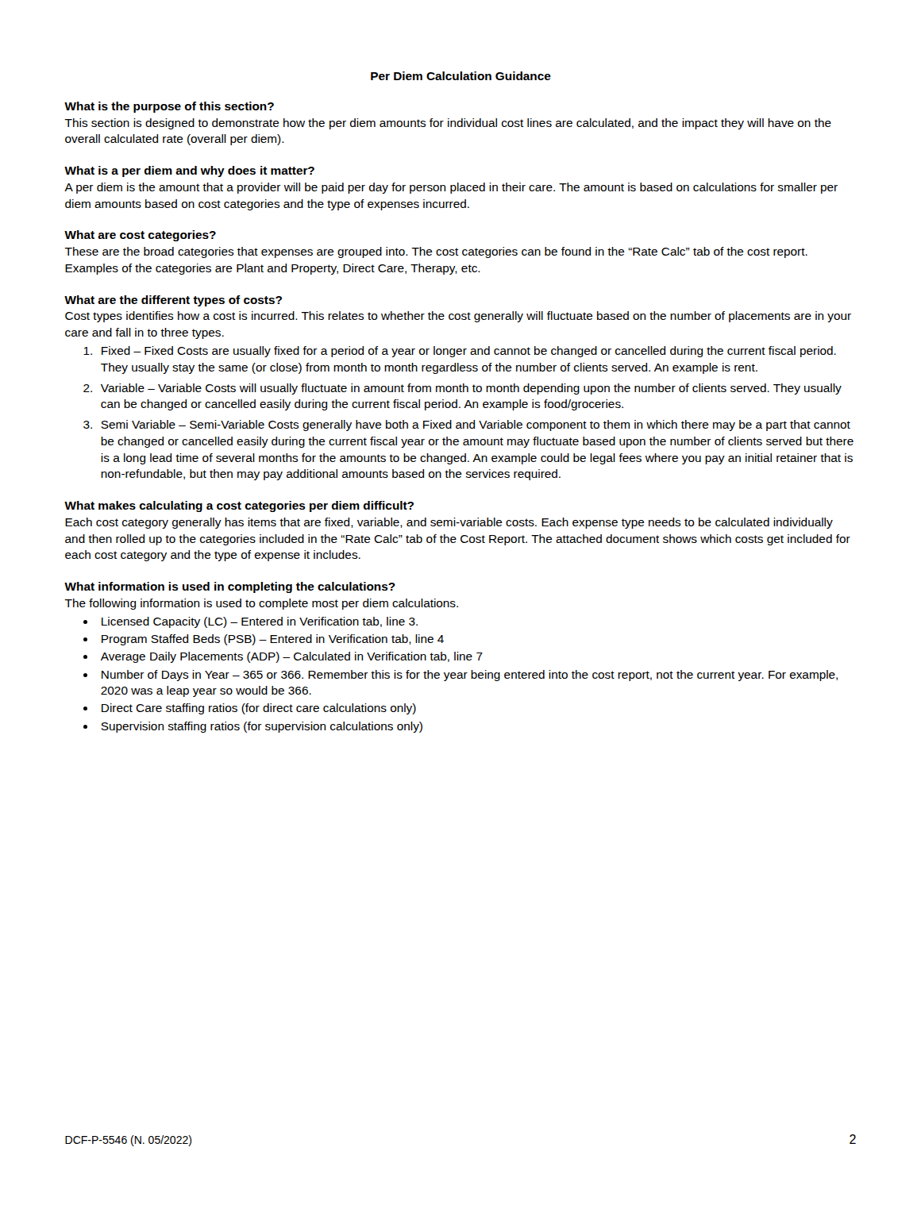Per Diem Calculation Guidance
What is the purpose of this section?
This section is designed to demonstrate how the per diem amounts for individual cost lines are calculated, and the impact they will have on the overall calculated rate (overall per diem).
What is a per diem and why does it matter?
A per diem is the amount that a provider will be paid per day for person placed in their care. The amount is based on calculations for smaller per diem amounts based on cost categories and the type of expenses incurred.
What are cost categories?
These are the broad categories that expenses are grouped into. The cost categories can be found in the “Rate Calc” tab of the cost report. Examples of the categories are Plant and Property, Direct Care, Therapy, etc.
What are the different types of costs?
Cost types identifies how a cost is incurred. This relates to whether the cost generally will fluctuate based on the number of placements are in your care and fall in to three types.
Fixed – Fixed Costs are usually fixed for a period of a year or longer and cannot be changed or cancelled during the current fiscal period. They usually stay the same (or close) from month to month regardless of the number of clients served. An example is rent.
Variable – Variable Costs will usually fluctuate in amount from month to month depending upon the number of clients served. They usually can be changed or cancelled easily during the current fiscal period. An example is food/groceries.
Semi Variable – Semi-Variable Costs generally have both a Fixed and Variable component to them in which there may be a part that cannot be changed or cancelled easily during the current fiscal year or the amount may fluctuate based upon the number of clients served but there is a long lead time of several months for the amounts to be changed. An example could be legal fees where you pay an initial retainer that is non-refundable, but then may pay additional amounts based on the services required.
What makes calculating a cost categories per diem difficult?
Each cost category generally has items that are fixed, variable, and semi-variable costs. Each expense type needs to be calculated individually and then rolled up to the categories included in the “Rate Calc” tab of the Cost Report. The attached document shows which costs get included for each cost category and the type of expense it includes.
What information is used in completing the calculations?
The following information is used to complete most per diem calculations.
Licensed Capacity (LC) – Entered in Verification tab, line 3.
Program Staffed Beds (PSB) – Entered in Verification tab, line 4
Average Daily Placements (ADP) – Calculated in Verification tab, line 7
Number of Days in Year – 365 or 366. Remember this is for the year being entered into the cost report, not the current year. For example, 2020 was a leap year so would be 366.
Direct Care staffing ratios (for direct care calculations only)
Supervision staffing ratios (for supervision calculations only)
DCF-P-5546 (N. 05/2022) 2